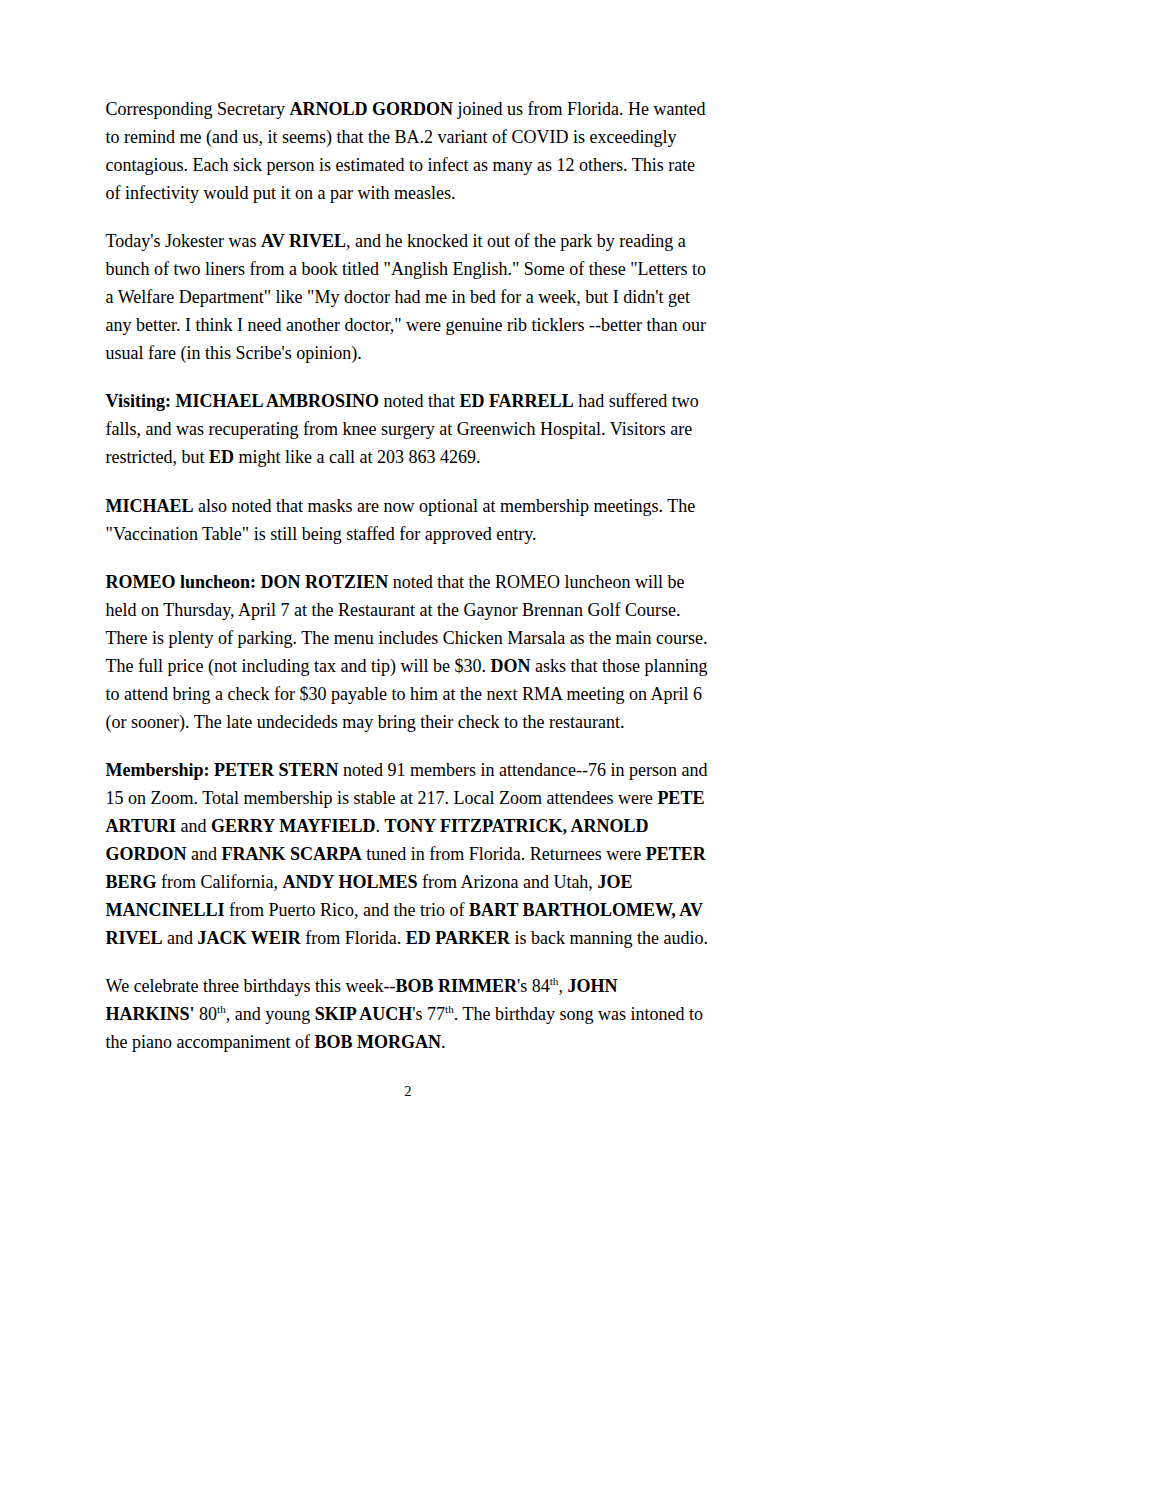Corresponding Secretary ARNOLD GORDON joined us from Florida. He wanted to remind me (and us, it seems) that the BA.2 variant of COVID is exceedingly contagious. Each sick person is estimated to infect as many as 12 others. This rate of infectivity would put it on a par with measles.
Today's Jokester was AV RIVEL, and he knocked it out of the park by reading a bunch of two liners from a book titled "Anglish English." Some of these "Letters to a Welfare Department" like "My doctor had me in bed for a week, but I didn't get any better. I think I need another doctor," were genuine rib ticklers --better than our usual fare (in this Scribe's opinion).
Visiting: MICHAEL AMBROSINO noted that ED FARRELL had suffered two falls, and was recuperating from knee surgery at Greenwich Hospital. Visitors are restricted, but ED might like a call at 203 863 4269.
MICHAEL also noted that masks are now optional at membership meetings. The "Vaccination Table" is still being staffed for approved entry.
ROMEO luncheon: DON ROTZIEN noted that the ROMEO luncheon will be held on Thursday, April 7 at the Restaurant at the Gaynor Brennan Golf Course. There is plenty of parking. The menu includes Chicken Marsala as the main course. The full price (not including tax and tip) will be $30. DON asks that those planning to attend bring a check for $30 payable to him at the next RMA meeting on April 6 (or sooner). The late undecideds may bring their check to the restaurant.
Membership: PETER STERN noted 91 members in attendance--76 in person and 15 on Zoom. Total membership is stable at 217. Local Zoom attendees were PETE ARTURI and GERRY MAYFIELD. TONY FITZPATRICK, ARNOLD GORDON and FRANK SCARPA tuned in from Florida. Returnees were PETER BERG from California, ANDY HOLMES from Arizona and Utah, JOE MANCINELLI from Puerto Rico, and the trio of BART BARTHOLOMEW, AV RIVEL and JACK WEIR from Florida. ED PARKER is back manning the audio.
We celebrate three birthdays this week--BOB RIMMER's 84th, JOHN HARKINS' 80th, and young SKIP AUCH's 77th. The birthday song was intoned to the piano accompaniment of BOB MORGAN.
2